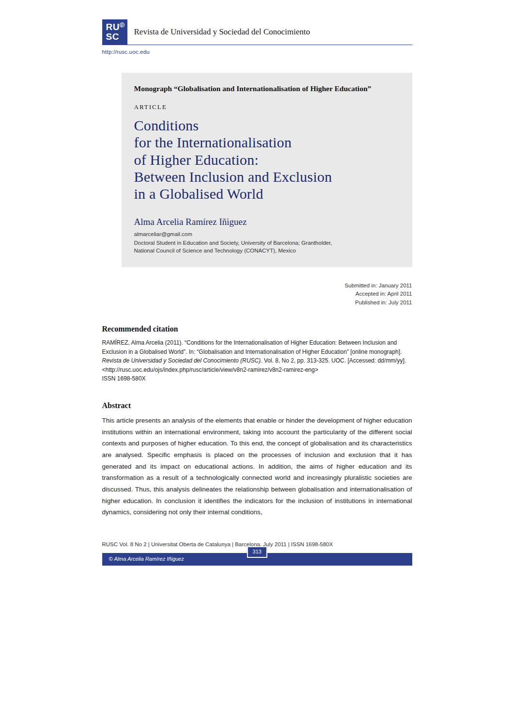RUⓒ
SC
Revista de Universidad y Sociedad del Conocimiento
http://rusc.uoc.edu
Monograph “Globalisation and Internationalisation of Higher Education”
ARTICLE
Conditions
for the Internationalisation
of Higher Education:
Between Inclusion and Exclusion
in a Globalised World
Alma Arcelia Ramírez Iñiguez
almarceliar@gmail.com
Doctoral Student in Education and Society, University of Barcelona; Grantholder,
National Council of Science and Technology (CONACYT), Mexico
Submitted in: January 2011
Accepted in: April 2011
Published in: July 2011
Recommended citation
RAMÍREZ, Alma Arcelia (2011). “Conditions for the Internationalisation of Higher Education: Between Inclusion and Exclusion in a Globalised World”. In: “Globalisation and Internationalisation of Higher Education” [online monograph]. Revista de Universidad y Sociedad del Conocimiento (RUSC). Vol. 8, No 2, pp. 313-325. UOC. [Accessed: dd/mm/yy].
<http://rusc.uoc.edu/ojs/index.php/rusc/article/view/v8n2-ramirez/v8n2-ramirez-eng>
ISSN 1698-580X
Abstract
This article presents an analysis of the elements that enable or hinder the development of higher education institutions within an international environment, taking into account the particularity of the different social contexts and purposes of higher education. To this end, the concept of globalisation and its characteristics are analysed. Specific emphasis is placed on the processes of inclusion and exclusion that it has generated and its impact on educational actions. In addition, the aims of higher education and its transformation as a result of a technologically connected world and increasingly pluralistic societies are discussed. Thus, this analysis delineates the relationship between globalisation and internationalisation of higher education. In conclusion it identifies the indicators for the inclusion of institutions in international dynamics, considering not only their internal conditions,
RUSC Vol. 8 No 2 | Universitat Oberta de Catalunya | Barcelona, July 2011 | ISSN 1698-580X
313 © Alma Arcelia Ramírez Iñiguez